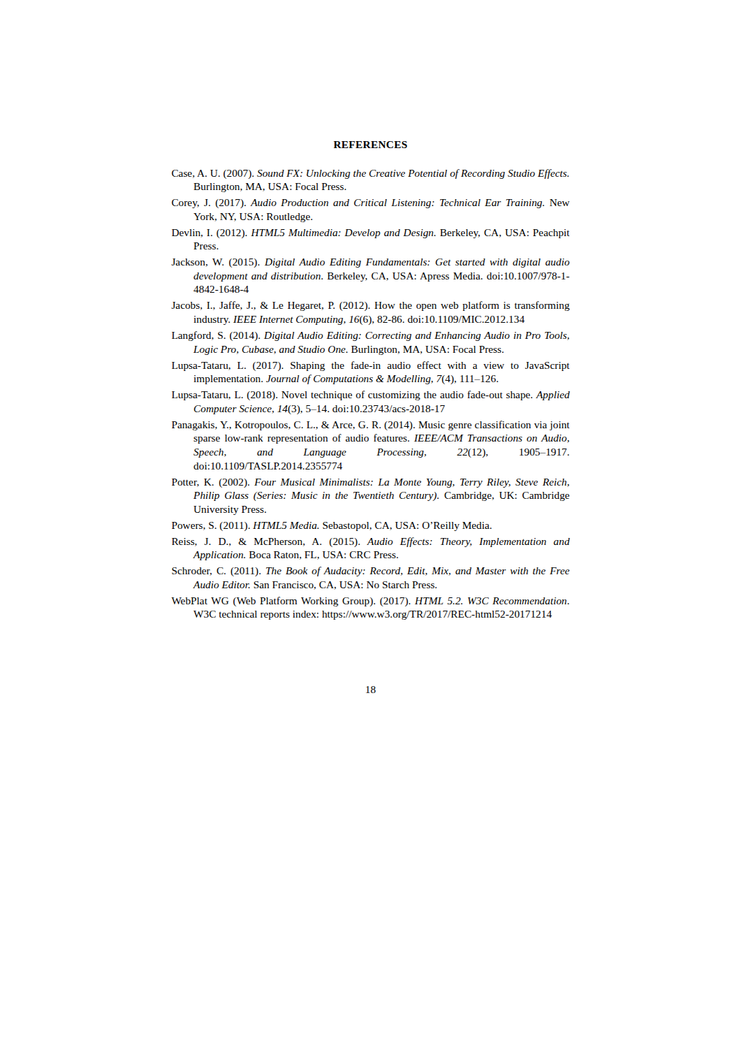REFERENCES
Case, A. U. (2007). Sound FX: Unlocking the Creative Potential of Recording Studio Effects. Burlington, MA, USA: Focal Press.
Corey, J. (2017). Audio Production and Critical Listening: Technical Ear Training. New York, NY, USA: Routledge.
Devlin, I. (2012). HTML5 Multimedia: Develop and Design. Berkeley, CA, USA: Peachpit Press.
Jackson, W. (2015). Digital Audio Editing Fundamentals: Get started with digital audio development and distribution. Berkeley, CA, USA: Apress Media. doi:10.1007/978-1-4842-1648-4
Jacobs, I., Jaffe, J., & Le Hegaret, P. (2012). How the open web platform is transforming industry. IEEE Internet Computing, 16(6), 82-86. doi:10.1109/MIC.2012.134
Langford, S. (2014). Digital Audio Editing: Correcting and Enhancing Audio in Pro Tools, Logic Pro, Cubase, and Studio One. Burlington, MA, USA: Focal Press.
Lupsa-Tataru, L. (2017). Shaping the fade-in audio effect with a view to JavaScript implementation. Journal of Computations & Modelling, 7(4), 111–126.
Lupsa-Tataru, L. (2018). Novel technique of customizing the audio fade-out shape. Applied Computer Science, 14(3), 5–14. doi:10.23743/acs-2018-17
Panagakis, Y., Kotropoulos, C. L., & Arce, G. R. (2014). Music genre classification via joint sparse low-rank representation of audio features. IEEE/ACM Transactions on Audio, Speech, and Language Processing, 22(12), 1905–1917. doi:10.1109/TASLP.2014.2355774
Potter, K. (2002). Four Musical Minimalists: La Monte Young, Terry Riley, Steve Reich, Philip Glass (Series: Music in the Twentieth Century). Cambridge, UK: Cambridge University Press.
Powers, S. (2011). HTML5 Media. Sebastopol, CA, USA: O’Reilly Media.
Reiss, J. D., & McPherson, A. (2015). Audio Effects: Theory, Implementation and Application. Boca Raton, FL, USA: CRC Press.
Schroder, C. (2011). The Book of Audacity: Record, Edit, Mix, and Master with the Free Audio Editor. San Francisco, CA, USA: No Starch Press.
WebPlat WG (Web Platform Working Group). (2017). HTML 5.2. W3C Recommendation. W3C technical reports index: https://www.w3.org/TR/2017/REC-html52-20171214
18